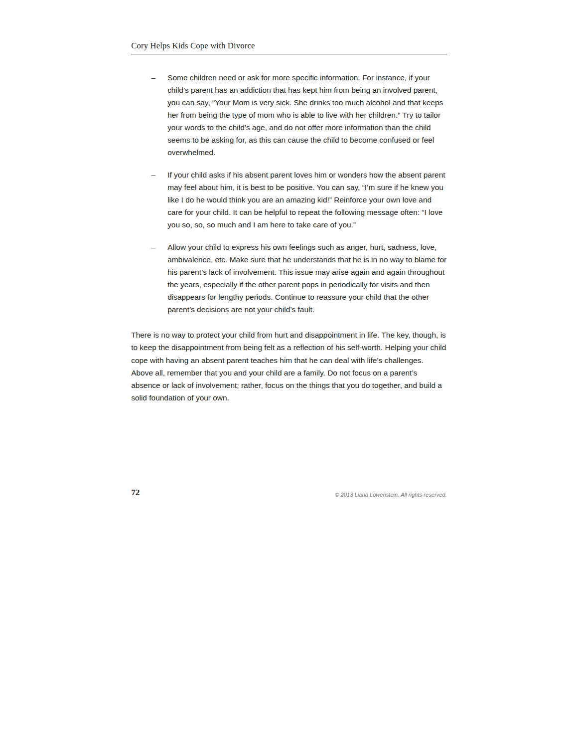Cory Helps Kids Cope with Divorce
Some children need or ask for more specific information. For instance, if your child’s parent has an addiction that has kept him from being an involved parent, you can say, “Your Mom is very sick. She drinks too much alcohol and that keeps her from being the type of mom who is able to live with her children.” Try to tailor your words to the child’s age, and do not offer more information than the child seems to be asking for, as this can cause the child to become confused or feel overwhelmed.
If your child asks if his absent parent loves him or wonders how the absent parent may feel about him, it is best to be positive. You can say, “I’m sure if he knew you like I do he would think you are an amazing kid!” Reinforce your own love and care for your child. It can be helpful to repeat the following message often: “I love you so, so, so much and I am here to take care of you.”
Allow your child to express his own feelings such as anger, hurt, sadness, love, ambivalence, etc. Make sure that he understands that he is in no way to blame for his parent’s lack of involvement. This issue may arise again and again throughout the years, especially if the other parent pops in periodically for visits and then disappears for lengthy periods. Continue to reassure your child that the other parent’s decisions are not your child’s fault.
There is no way to protect your child from hurt and disappointment in life. The key, though, is to keep the disappointment from being felt as a reflection of his self-worth. Helping your child cope with having an absent parent teaches him that he can deal with life’s challenges. Above all, remember that you and your child are a family. Do not focus on a parent’s absence or lack of involvement; rather, focus on the things that you do together, and build a solid foundation of your own.
72
© 2013 Liana Lowenstein. All rights reserved.